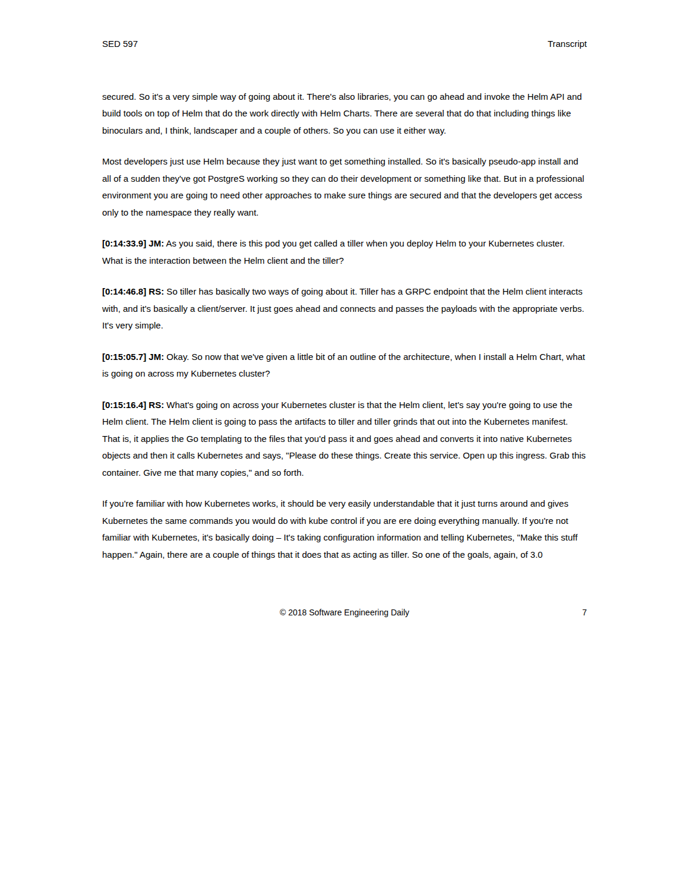SED 597 Transcript
secured. So it's a very simple way of going about it. There's also libraries, you can go ahead and invoke the Helm API and build tools on top of Helm that do the work directly with Helm Charts. There are several that do that including things like binoculars and, I think, landscaper and a couple of others. So you can use it either way.
Most developers just use Helm because they just want to get something installed. So it's basically pseudo-app install and all of a sudden they've got PostgreS working so they can do their development or something like that. But in a professional environment you are going to need other approaches to make sure things are secured and that the developers get access only to the namespace they really want.
[0:14:33.9] JM: As you said, there is this pod you get called a tiller when you deploy Helm to your Kubernetes cluster. What is the interaction between the Helm client and the tiller?
[0:14:46.8] RS: So tiller has basically two ways of going about it. Tiller has a GRPC endpoint that the Helm client interacts with, and it's basically a client/server. It just goes ahead and connects and passes the payloads with the appropriate verbs. It's very simple.
[0:15:05.7] JM: Okay. So now that we've given a little bit of an outline of the architecture, when I install a Helm Chart, what is going on across my Kubernetes cluster?
[0:15:16.4] RS: What's going on across your Kubernetes cluster is that the Helm client, let's say you're going to use the Helm client. The Helm client is going to pass the artifacts to tiller and tiller grinds that out into the Kubernetes manifest. That is, it applies the Go templating to the files that you'd pass it and goes ahead and converts it into native Kubernetes objects and then it calls Kubernetes and says, "Please do these things. Create this service. Open up this ingress. Grab this container. Give me that many copies," and so forth.
If you're familiar with how Kubernetes works, it should be very easily understandable that it just turns around and gives Kubernetes the same commands you would do with kube control if you are ere doing everything manually. If you're not familiar with Kubernetes, it's basically doing – It's taking configuration information and telling Kubernetes, "Make this stuff happen." Again, there are a couple of things that it does that as acting as tiller. So one of the goals, again, of 3.0
© 2018 Software Engineering Daily 7